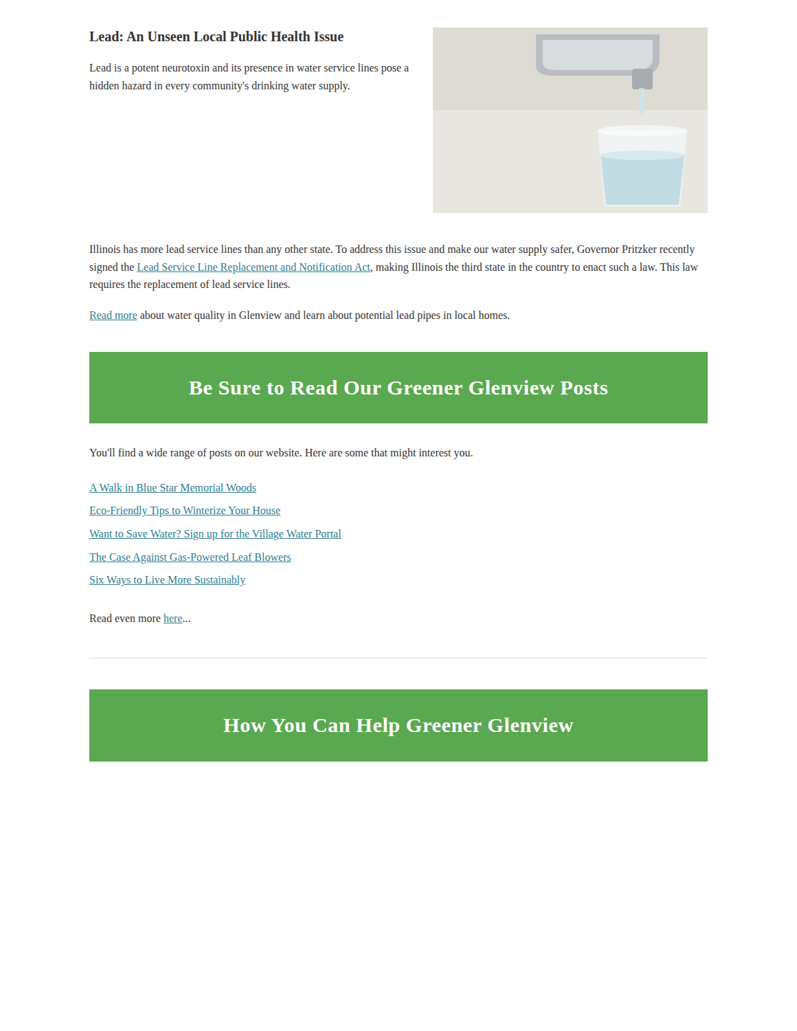Lead: An Unseen Local Public Health Issue
Lead is a potent neurotoxin and its presence in water service lines pose a hidden hazard in every community's drinking water supply.
Illinois has more lead service lines than any other state. To address this issue and make our water supply safer, Governor Pritzker recently signed the Lead Service Line Replacement and Notification Act, making Illinois the third state in the country to enact such a law. This law requires the replacement of lead service lines.
Read more about water quality in Glenview and learn about potential lead pipes in local homes.
Be Sure to Read Our Greener Glenview Posts
You'll find a wide range of posts on our website. Here are some that might interest you.
A Walk in Blue Star Memorial Woods Eco-Friendly Tips to Winterize Your House Want to Save Water? Sign up for the Village Water Portal The Case Against Gas-Powered Leaf Blowers Six Ways to Live More Sustainably
Read even more here...
How You Can Help Greener Glenview